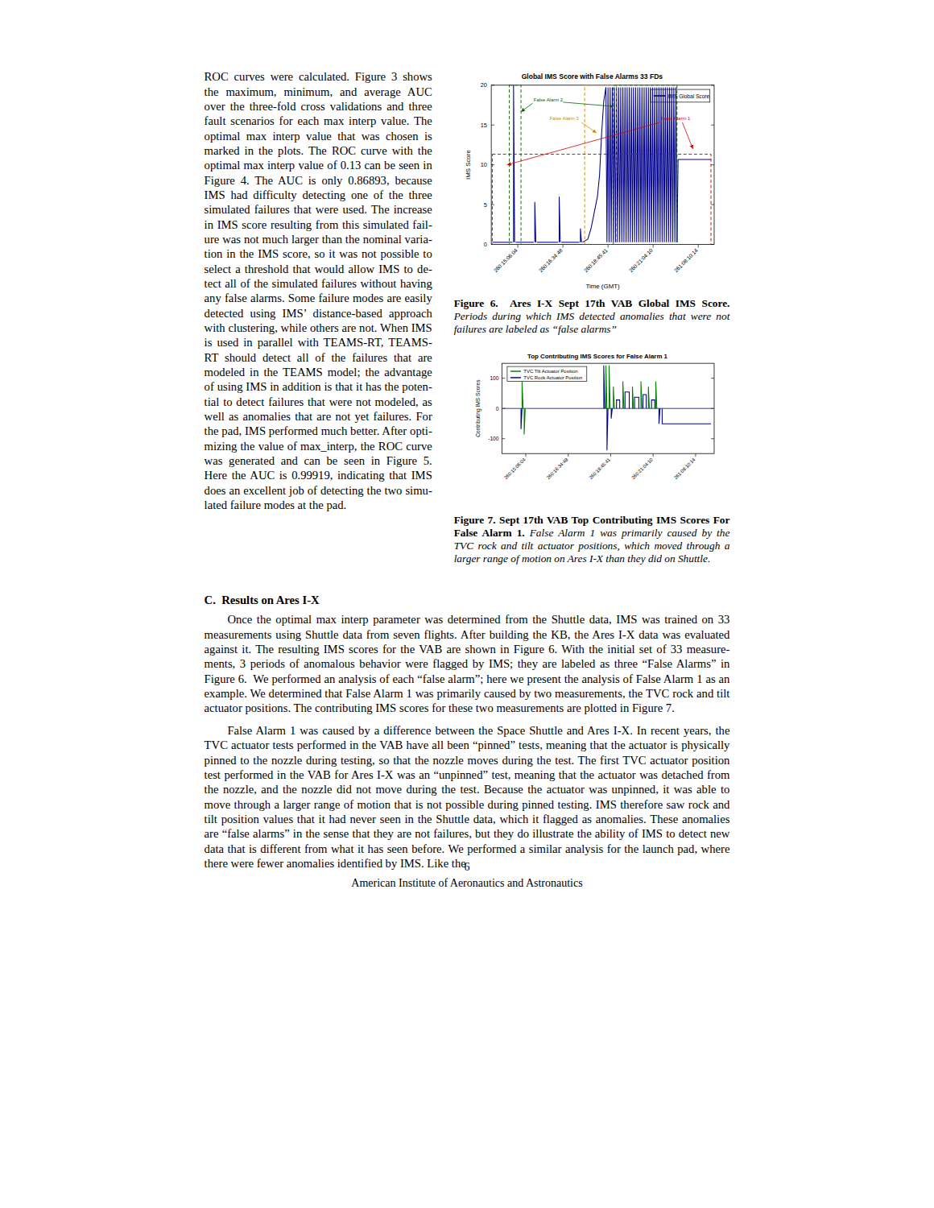ROC curves were calculated. Figure 3 shows the maximum, minimum, and average AUC over the three-fold cross validations and three fault scenarios for each max interp value. The optimal max interp value that was chosen is marked in the plots. The ROC curve with the optimal max interp value of 0.13 can be seen in Figure 4. The AUC is only 0.86893, because IMS had difficulty detecting one of the three simulated failures that were used. The increase in IMS score resulting from this simulated failure was not much larger than the nominal variation in the IMS score, so it was not possible to select a threshold that would allow IMS to detect all of the simulated failures without having any false alarms. Some failure modes are easily detected using IMS’ distance-based approach with clustering, while others are not. When IMS is used in parallel with TEAMS-RT, TEAMS-RT should detect all of the failures that are modeled in the TEAMS model; the advantage of using IMS in addition is that it has the potential to detect failures that were not modeled, as well as anomalies that are not yet failures. For the pad, IMS performed much better. After optimizing the value of max_interp, the ROC curve was generated and can be seen in Figure 5. Here the AUC is 0.99919, indicating that IMS does an excellent job of detecting the two simulated failure modes at the pad.
Global IMS Score with False Alarms 33 FDs 20 15 10 5 0 260:15:06:04 260:16:34:48 260:18:45:41 260:21:04:10 261:08:10:14 IMS Score Time (GMT) IMS Global Score False Alarm 2 False Alarm 3 False Alarm 1
Figure 6. Ares I-X Sept 17th VAB Global IMS Score. Periods during which IMS detected anomalies that were not failures are labeled as “false alarms”
Top Contributing IMS Scores for False Alarm 1 100 0 -100 260:15:06:04 260:16:34:48 260:18:45:41 260:21:04:10 261:08:10:14 Contributing IMS Scores TVC Tilt Actuator Position TVC Rock Actuator Position
Figure 7. Sept 17th VAB Top Contributing IMS Scores For False Alarm 1. False Alarm 1 was primarily caused by the TVC rock and tilt actuator positions, which moved through a larger range of motion on Ares I-X than they did on Shuttle.
C. Results on Ares I-X
Once the optimal max interp parameter was determined from the Shuttle data, IMS was trained on 33 measurements using Shuttle data from seven flights. After building the KB, the Ares I-X data was evaluated against it. The resulting IMS scores for the VAB are shown in Figure 6. With the initial set of 33 measurements, 3 periods of anomalous behavior were flagged by IMS; they are labeled as three “False Alarms” in Figure 6. We performed an analysis of each “false alarm”; here we present the analysis of False Alarm 1 as an example. We determined that False Alarm 1 was primarily caused by two measurements, the TVC rock and tilt actuator positions. The contributing IMS scores for these two measurements are plotted in Figure 7.
False Alarm 1 was caused by a difference between the Space Shuttle and Ares I-X. In recent years, the TVC actuator tests performed in the VAB have all been “pinned” tests, meaning that the actuator is physically pinned to the nozzle during testing, so that the nozzle moves during the test. The first TVC actuator position test performed in the VAB for Ares I-X was an “unpinned” test, meaning that the actuator was detached from the nozzle, and the nozzle did not move during the test. Because the actuator was unpinned, it was able to move through a larger range of motion that is not possible during pinned testing. IMS therefore saw rock and tilt position values that it had never seen in the Shuttle data, which it flagged as anomalies. These anomalies are “false alarms” in the sense that they are not failures, but they do illustrate the ability of IMS to detect new data that is different from what it has seen before. We performed a similar analysis for the launch pad, where there were fewer anomalies identified by IMS. Like the
6 American Institute of Aeronautics and Astronautics